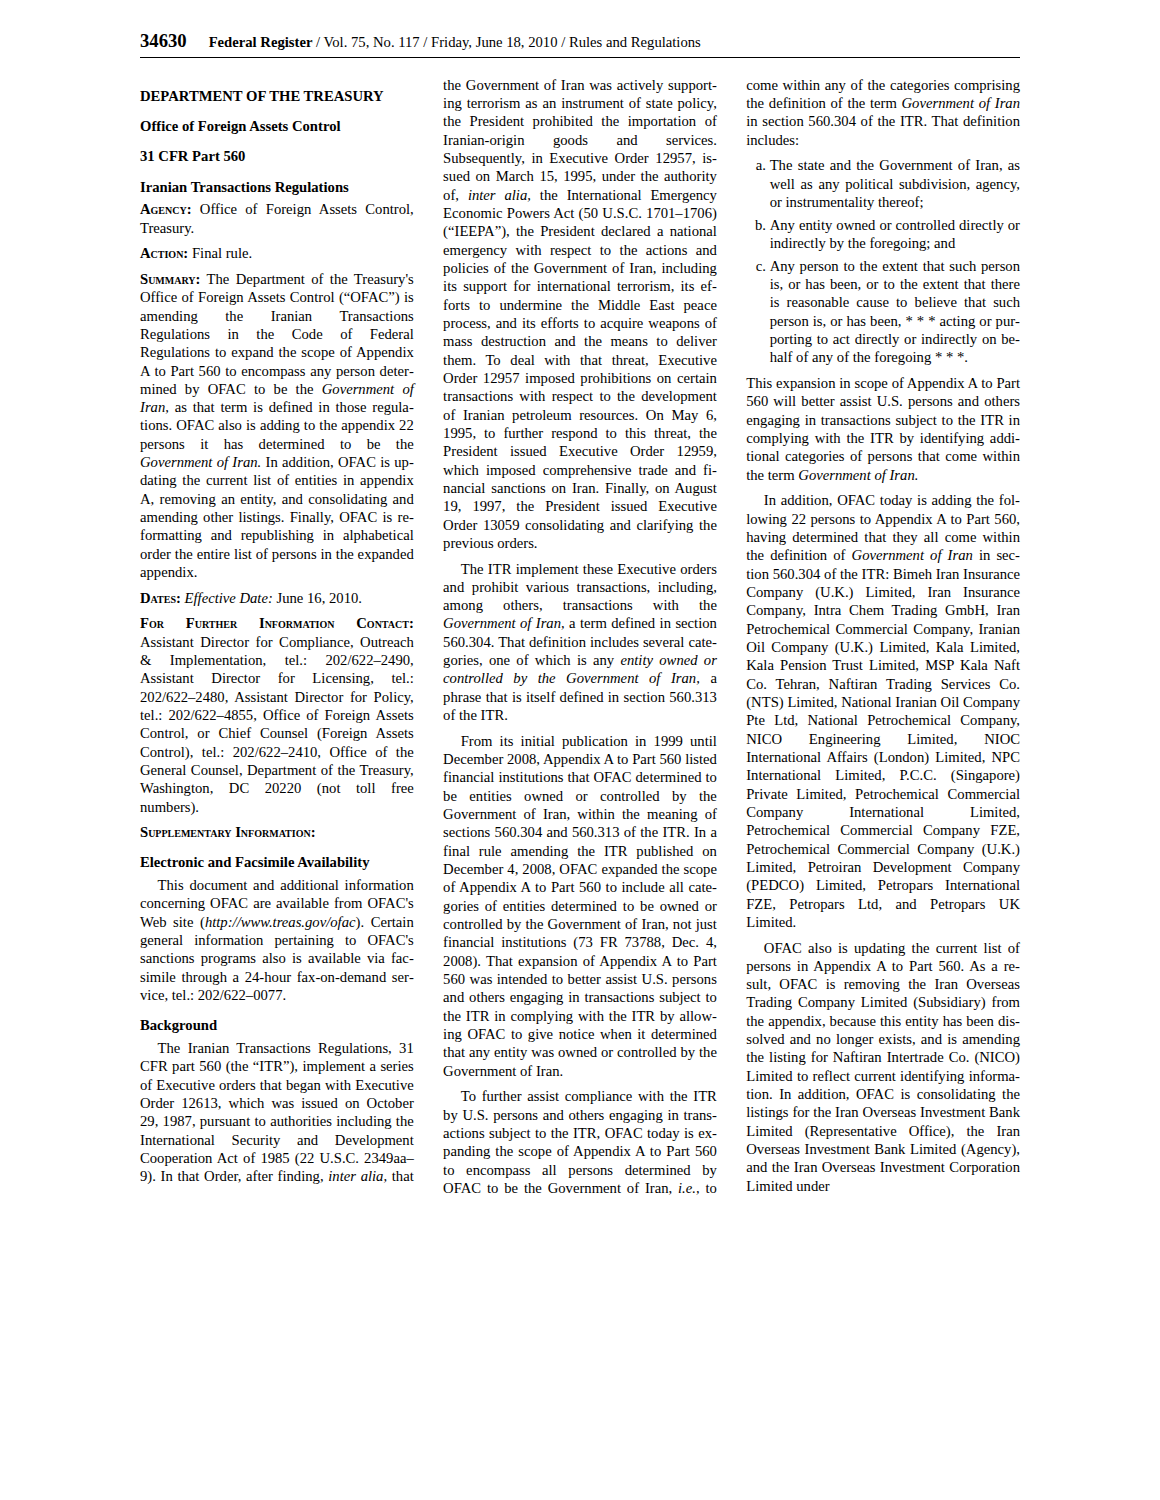34630 Federal Register / Vol. 75, No. 117 / Friday, June 18, 2010 / Rules and Regulations
Department of the Treasury
Office of Foreign Assets Control
31 CFR Part 560
Iranian Transactions Regulations
Agency: Office of Foreign Assets Control, Treasury.
Action: Final rule.
Summary: The Department of the Treasury's Office of Foreign Assets Control (“OFAC”) is amending the Iranian Transactions Regulations in the Code of Federal Regulations to expand the scope of Appendix A to Part 560 to encompass any person determined by OFAC to be the Government of Iran, as that term is defined in those regulations. OFAC also is adding to the appendix 22 persons it has determined to be the Government of Iran. In addition, OFAC is updating the current list of entities in appendix A, removing an entity, and consolidating and amending other listings. Finally, OFAC is reformatting and republishing in alphabetical order the entire list of persons in the expanded appendix.
Dates: Effective Date: June 16, 2010.
For Further Information Contact: Assistant Director for Compliance, Outreach & Implementation, tel.: 202/622–2490, Assistant Director for Licensing, tel.: 202/622–2480, Assistant Director for Policy, tel.: 202/622–4855, Office of Foreign Assets Control, or Chief Counsel (Foreign Assets Control), tel.: 202/622–2410, Office of the General Counsel, Department of the Treasury, Washington, DC 20220 (not toll free numbers).
Supplementary Information:
Electronic and Facsimile Availability
This document and additional information concerning OFAC are available from OFAC's Web site (http://www.treas.gov/ofac). Certain general information pertaining to OFAC's sanctions programs also is available via facsimile through a 24-hour fax-on-demand service, tel.: 202/622–0077.
Background
The Iranian Transactions Regulations, 31 CFR part 560 (the “ITR”), implement a series of Executive orders that began with Executive Order 12613, which was issued on October 29, 1987, pursuant to authorities including the International Security and Development Cooperation Act of 1985 (22 U.S.C. 2349aa–9). In that Order, after finding, inter alia, that the Government of Iran was actively supporting terrorism as an instrument of state policy, the President prohibited the importation of Iranian-origin goods and services. Subsequently, in Executive Order 12957, issued on March 15, 1995, under the authority of, inter alia, the International Emergency Economic Powers Act (50 U.S.C. 1701–1706) (“IEEPA”), the President declared a national emergency with respect to the actions and policies of the Government of Iran, including its support for international terrorism, its efforts to undermine the Middle East peace process, and its efforts to acquire weapons of mass destruction and the means to deliver them. To deal with that threat, Executive Order 12957 imposed prohibitions on certain transactions with respect to the development of Iranian petroleum resources. On May 6, 1995, to further respond to this threat, the President issued Executive Order 12959, which imposed comprehensive trade and financial sanctions on Iran. Finally, on August 19, 1997, the President issued Executive Order 13059 consolidating and clarifying the previous orders.
The ITR implement these Executive orders and prohibit various transactions, including, among others, transactions with the Government of Iran, a term defined in section 560.304. That definition includes several categories, one of which is any entity owned or controlled by the Government of Iran, a phrase that is itself defined in section 560.313 of the ITR.
From its initial publication in 1999 until December 2008, Appendix A to Part 560 listed financial institutions that OFAC determined to be entities owned or controlled by the Government of Iran, within the meaning of sections 560.304 and 560.313 of the ITR. In a final rule amending the ITR published on December 4, 2008, OFAC expanded the scope of Appendix A to Part 560 to include all categories of entities determined to be owned or controlled by the Government of Iran, not just financial institutions (73 FR 73788, Dec. 4, 2008). That expansion of Appendix A to Part 560 was intended to better assist U.S. persons and others engaging in transactions subject to the ITR in complying with the ITR by allowing OFAC to give notice when it determined that any entity was owned or controlled by the Government of Iran.
To further assist compliance with the ITR by U.S. persons and others engaging in transactions subject to the ITR, OFAC today is expanding the scope of Appendix A to Part 560 to encompass all persons determined by OFAC to be the Government of Iran, i.e., to come within any of the categories comprising the definition of the term Government of Iran in section 560.304 of the ITR. That definition includes:
The state and the Government of Iran, as well as any political subdivision, agency, or instrumentality thereof;
Any entity owned or controlled directly or indirectly by the foregoing; and
Any person to the extent that such person is, or has been, or to the extent that there is reasonable cause to believe that such person is, or has been, * * * acting or purporting to act directly or indirectly on behalf of any of the foregoing * * *.
This expansion in scope of Appendix A to Part 560 will better assist U.S. persons and others engaging in transactions subject to the ITR in complying with the ITR by identifying additional categories of persons that come within the term Government of Iran.
In addition, OFAC today is adding the following 22 persons to Appendix A to Part 560, having determined that they all come within the definition of Government of Iran in section 560.304 of the ITR: Bimeh Iran Insurance Company (U.K.) Limited, Iran Insurance Company, Intra Chem Trading GmbH, Iran Petrochemical Commercial Company, Iranian Oil Company (U.K.) Limited, Kala Limited, Kala Pension Trust Limited, MSP Kala Naft Co. Tehran, Naftiran Trading Services Co. (NTS) Limited, National Iranian Oil Company Pte Ltd, National Petrochemical Company, NICO Engineering Limited, NIOC International Affairs (London) Limited, NPC International Limited, P.C.C. (Singapore) Private Limited, Petrochemical Commercial Company International Limited, Petrochemical Commercial Company FZE, Petrochemical Commercial Company (U.K.) Limited, Petroiran Development Company (PEDCO) Limited, Petropars International FZE, Petropars Ltd, and Petropars UK Limited.
OFAC also is updating the current list of persons in Appendix A to Part 560. As a result, OFAC is removing the Iran Overseas Trading Company Limited (Subsidiary) from the appendix, because this entity has been dissolved and no longer exists, and is amending the listing for Naftiran Intertrade Co. (NICO) Limited to reflect current identifying information. In addition, OFAC is consolidating the listings for the Iran Overseas Investment Bank Limited (Representative Office), the Iran Overseas Investment Bank Limited (Agency), and the Iran Overseas Investment Corporation Limited under